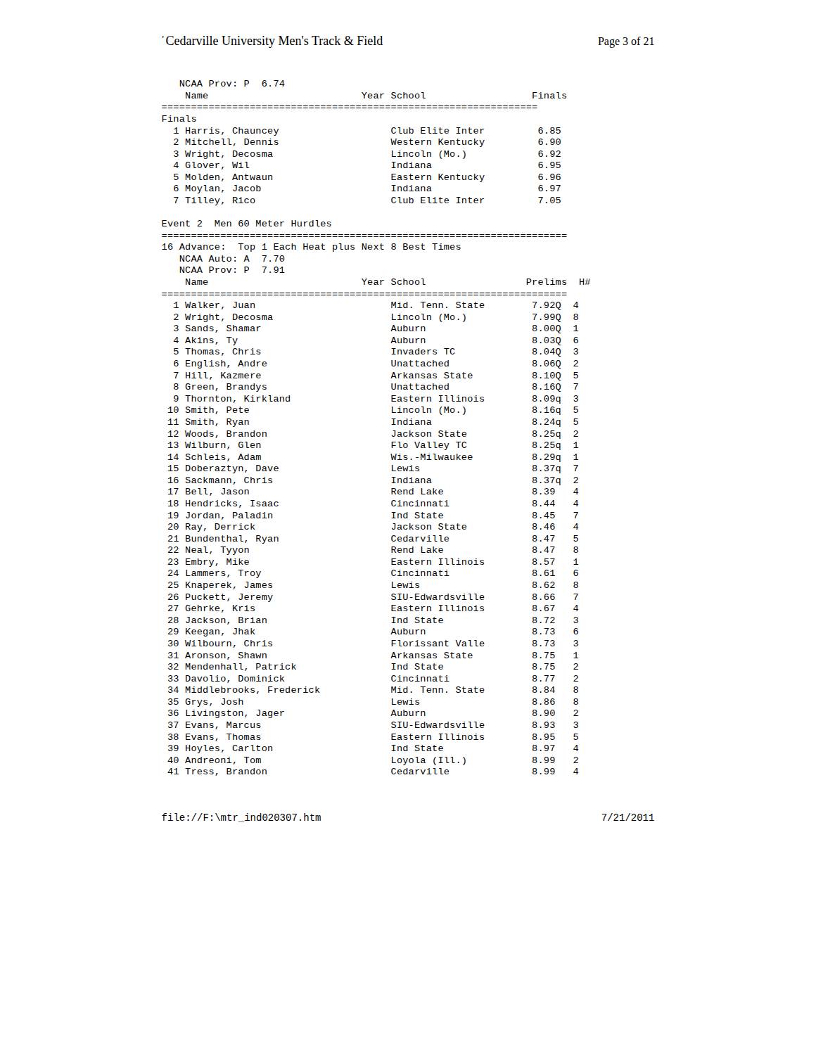’Cedarville University Men's Track & Field
Page 3 of 21
   NCAA Prov: P  6.74
    Name                          Year School                  Finals
================================================================
Finals
  1 Harris, Chauncey                   Club Elite Inter         6.85
  2 Mitchell, Dennis                   Western Kentucky         6.90
  3 Wright, Decosma                    Lincoln (Mo.)            6.92
  4 Glover, Wil                        Indiana                  6.95
  5 Molden, Antwaun                    Eastern Kentucky         6.96
  6 Moylan, Jacob                      Indiana                  6.97
  7 Tilley, Rico                       Club Elite Inter         7.05

Event 2  Men 60 Meter Hurdles
=====================================================================
16 Advance:  Top 1 Each Heat plus Next 8 Best Times
   NCAA Auto: A  7.70
   NCAA Prov: P  7.91
    Name                          Year School                 Prelims  H#
=====================================================================
  1 Walker, Juan                       Mid. Tenn. State        7.92Q  4
  2 Wright, Decosma                    Lincoln (Mo.)           7.99Q  8
  3 Sands, Shamar                      Auburn                  8.00Q  1
  4 Akins, Ty                          Auburn                  8.03Q  6
  5 Thomas, Chris                      Invaders TC             8.04Q  3
  6 English, Andre                     Unattached              8.06Q  2
  7 Hill, Kazmere                      Arkansas State          8.10Q  5
  8 Green, Brandys                     Unattached              8.16Q  7
  9 Thornton, Kirkland                 Eastern Illinois        8.09q  3
 10 Smith, Pete                        Lincoln (Mo.)           8.16q  5
 11 Smith, Ryan                        Indiana                 8.24q  5
 12 Woods, Brandon                     Jackson State           8.25q  2
 13 Wilburn, Glen                      Flo Valley TC           8.25q  1
 14 Schleis, Adam                      Wis.-Milwaukee          8.29q  1
 15 Doberaztyn, Dave                   Lewis                   8.37q  7
 16 Sackmann, Chris                    Indiana                 8.37q  2
 17 Bell, Jason                        Rend Lake               8.39   4
 18 Hendricks, Isaac                   Cincinnati              8.44   4
 19 Jordan, Paladin                    Ind State               8.45   7
 20 Ray, Derrick                       Jackson State           8.46   4
 21 Bundenthal, Ryan                   Cedarville              8.47   5
 22 Neal, Tyyon                        Rend Lake               8.47   8
 23 Embry, Mike                        Eastern Illinois        8.57   1
 24 Lammers, Troy                      Cincinnati              8.61   6
 25 Knaperek, James                    Lewis                   8.62   8
 26 Puckett, Jeremy                    SIU-Edwardsville        8.66   7
 27 Gehrke, Kris                       Eastern Illinois        8.67   4
 28 Jackson, Brian                     Ind State               8.72   3
 29 Keegan, Jhak                       Auburn                  8.73   6
 30 Wilbourn, Chris                    Florissant Valle        8.73   3
 31 Aronson, Shawn                     Arkansas State          8.75   1
 32 Mendenhall, Patrick                Ind State               8.75   2
 33 Davolio, Dominick                  Cincinnati              8.77   2
 34 Middlebrooks, Frederick            Mid. Tenn. State        8.84   8
 35 Grys, Josh                         Lewis                   8.86   8
 36 Livingston, Jager                  Auburn                  8.90   2
 37 Evans, Marcus                      SIU-Edwardsville        8.93   3
 38 Evans, Thomas                      Eastern Illinois        8.95   5
 39 Hoyles, Carlton                    Ind State               8.97   4
 40 Andreoni, Tom                      Loyola (Ill.)           8.99   2
 41 Tress, Brandon                     Cedarville              8.99   4
file://F:\mtr_ind020307.htm
7/21/2011